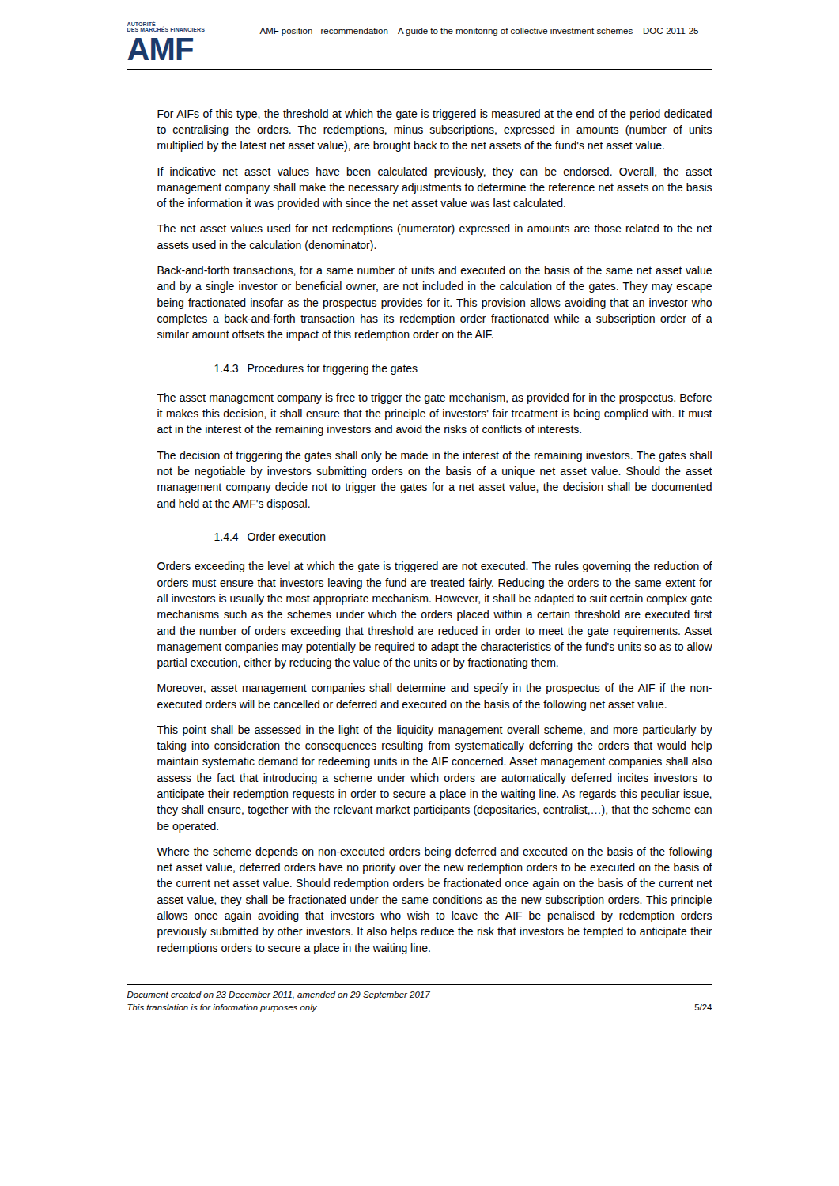AUTORITÉ
DES MARCHÉS FINANCIERS
AMF
AMF position - recommendation – A guide to the monitoring of collective investment schemes – DOC-2011-25
For AIFs of this type, the threshold at which the gate is triggered is measured at the end of the period dedicated to centralising the orders. The redemptions, minus subscriptions, expressed in amounts (number of units multiplied by the latest net asset value), are brought back to the net assets of the fund's net asset value.
If indicative net asset values have been calculated previously, they can be endorsed. Overall, the asset management company shall make the necessary adjustments to determine the reference net assets on the basis of the information it was provided with since the net asset value was last calculated.
The net asset values used for net redemptions (numerator) expressed in amounts are those related to the net assets used in the calculation (denominator).
Back-and-forth transactions, for a same number of units and executed on the basis of the same net asset value and by a single investor or beneficial owner, are not included in the calculation of the gates. They may escape being fractionated insofar as the prospectus provides for it. This provision allows avoiding that an investor who completes a back-and-forth transaction has its redemption order fractionated while a subscription order of a similar amount offsets the impact of this redemption order on the AIF.
1.4.3 Procedures for triggering the gates
The asset management company is free to trigger the gate mechanism, as provided for in the prospectus. Before it makes this decision, it shall ensure that the principle of investors' fair treatment is being complied with. It must act in the interest of the remaining investors and avoid the risks of conflicts of interests.
The decision of triggering the gates shall only be made in the interest of the remaining investors. The gates shall not be negotiable by investors submitting orders on the basis of a unique net asset value. Should the asset management company decide not to trigger the gates for a net asset value, the decision shall be documented and held at the AMF's disposal.
1.4.4 Order execution
Orders exceeding the level at which the gate is triggered are not executed. The rules governing the reduction of orders must ensure that investors leaving the fund are treated fairly. Reducing the orders to the same extent for all investors is usually the most appropriate mechanism. However, it shall be adapted to suit certain complex gate mechanisms such as the schemes under which the orders placed within a certain threshold are executed first and the number of orders exceeding that threshold are reduced in order to meet the gate requirements. Asset management companies may potentially be required to adapt the characteristics of the fund's units so as to allow partial execution, either by reducing the value of the units or by fractionating them.
Moreover, asset management companies shall determine and specify in the prospectus of the AIF if the non-executed orders will be cancelled or deferred and executed on the basis of the following net asset value.
This point shall be assessed in the light of the liquidity management overall scheme, and more particularly by taking into consideration the consequences resulting from systematically deferring the orders that would help maintain systematic demand for redeeming units in the AIF concerned. Asset management companies shall also assess the fact that introducing a scheme under which orders are automatically deferred incites investors to anticipate their redemption requests in order to secure a place in the waiting line. As regards this peculiar issue, they shall ensure, together with the relevant market participants (depositaries, centralist,…), that the scheme can be operated.
Where the scheme depends on non-executed orders being deferred and executed on the basis of the following net asset value, deferred orders have no priority over the new redemption orders to be executed on the basis of the current net asset value. Should redemption orders be fractionated once again on the basis of the current net asset value, they shall be fractionated under the same conditions as the new subscription orders. This principle allows once again avoiding that investors who wish to leave the AIF be penalised by redemption orders previously submitted by other investors. It also helps reduce the risk that investors be tempted to anticipate their redemptions orders to secure a place in the waiting line.
Document created on 23 December 2011, amended on 29 September 2017
This translation is for information purposes only
5/24